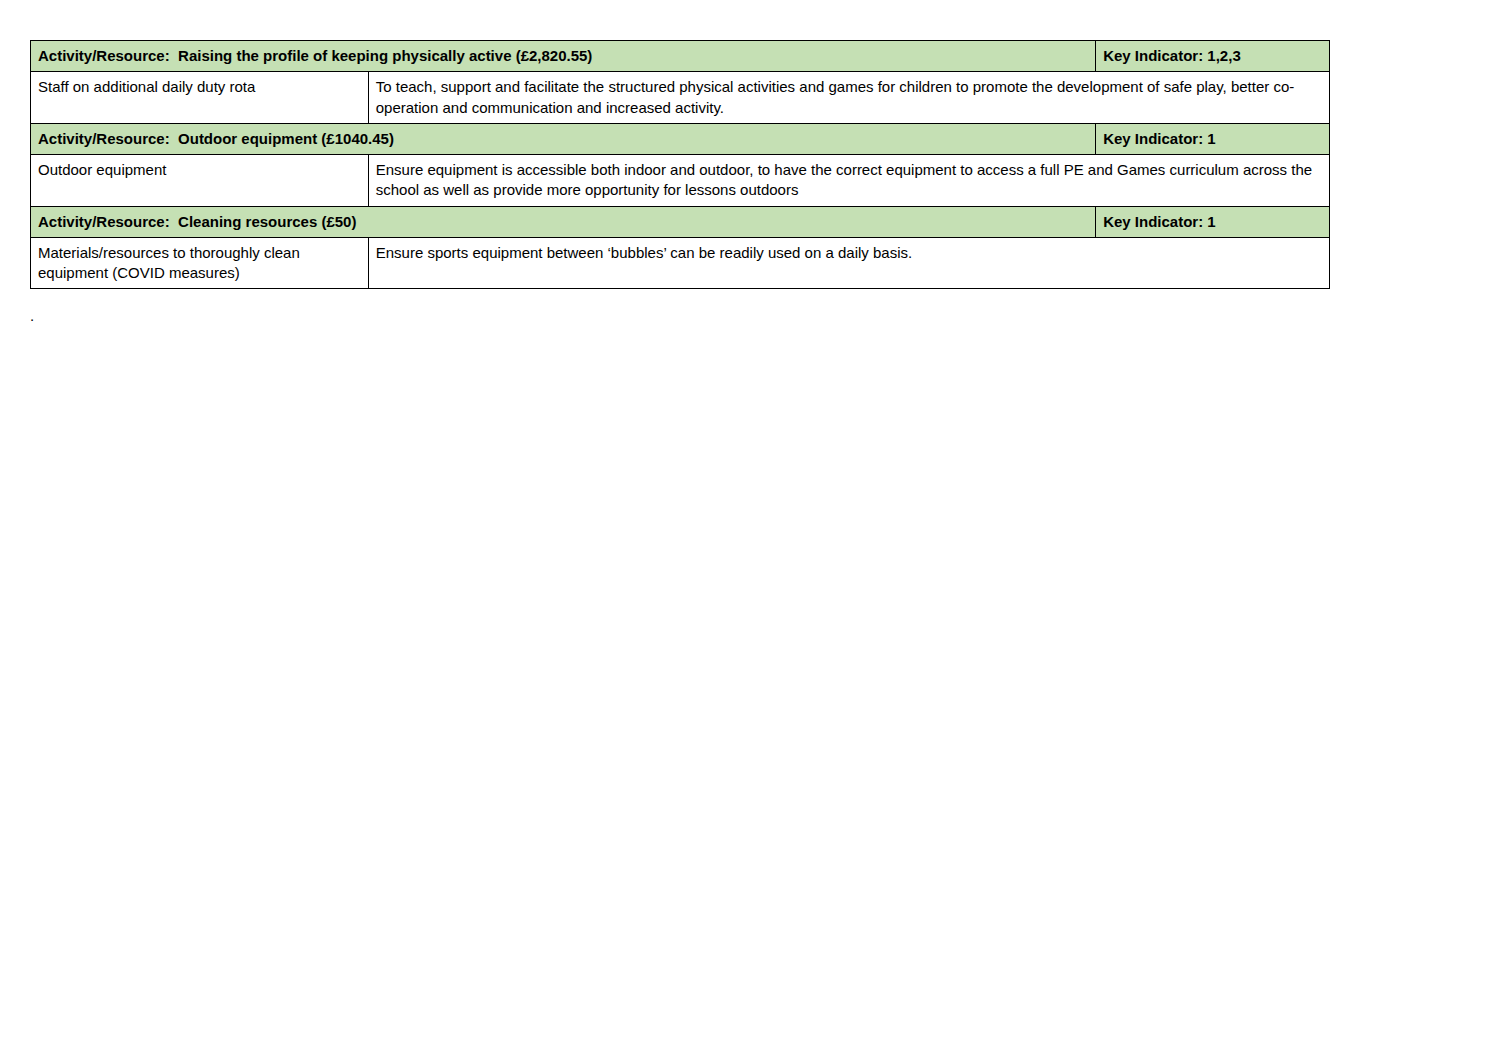| Activity/Resource: Raising the profile of keeping physically active (£2,820.55) | Key Indicator: 1,2,3 |
| Staff on additional daily duty rota | To teach, support and facilitate the structured physical activities and games for children to promote the development of safe play, better co-operation and communication and increased activity. |
| Activity/Resource: Outdoor equipment (£1040.45) | Key Indicator: 1 |
| Outdoor equipment | Ensure equipment is accessible both indoor and outdoor, to have the correct equipment to access a full PE and Games curriculum across the school as well as provide more opportunity for lessons outdoors |
| Activity/Resource: Cleaning resources (£50) | Key Indicator: 1 |
| Materials/resources to thoroughly clean equipment (COVID measures) | Ensure sports equipment between ‘bubbles’ can be readily used on a daily basis. |
.